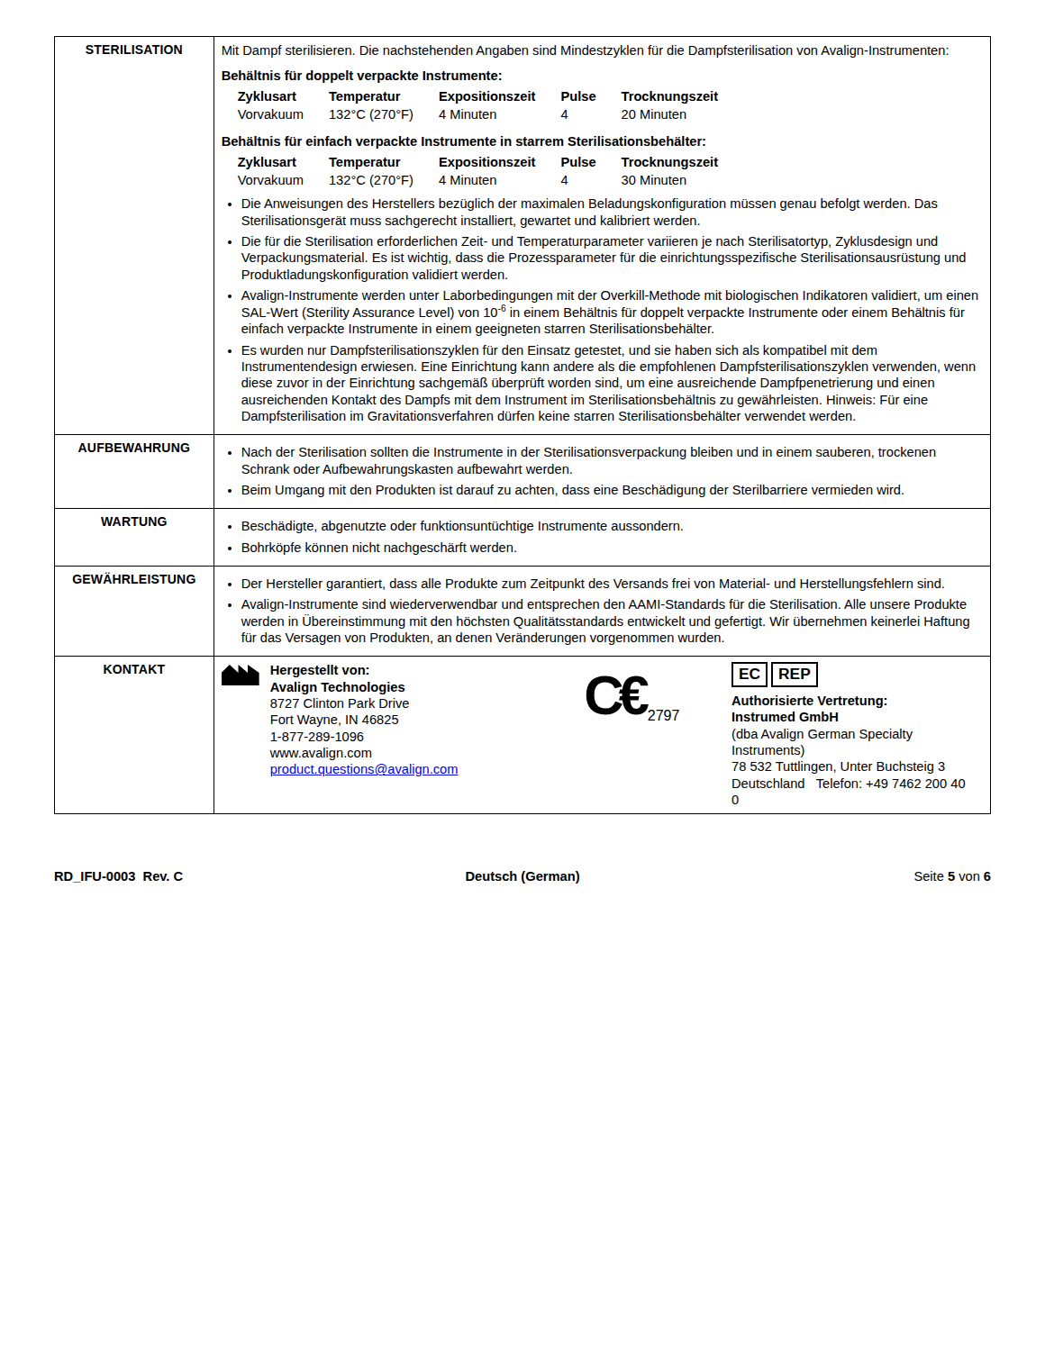| STERILISATION | Mit Dampf sterilisieren. Die nachstehenden Angaben sind Mindestzyklen für die Dampfsterilisation von Avalign-Instrumenten: Behältnis für doppelt verpackte Instrumente: / Zyklusart / Temperatur / Expositionszeit / Pulse / Trocknungszeit / / --- / --- / --- / --- / --- / / Vorvakuum / 132°C (270°F) / 4 Minuten / 4 / 20 Minuten / Behältnis für einfach verpackte Instrumente in starrem Sterilisationsbehälter: / Zyklusart / Temperatur / Expositionszeit / Pulse / Trocknungszeit / / --- / --- / --- / --- / --- / / Vorvakuum / 132°C (270°F) / 4 Minuten / 4 / 30 Minuten / Die Anweisungen des Herstellers bezüglich der maximalen Beladungskonfiguration müssen genau befolgt werden. Das Sterilisationsgerät muss sachgerecht installiert, gewartet und kalibriert werden. Die für die Sterilisation erforderlichen Zeit- und Temperaturparameter variieren je nach Sterilisatortyp, Zyklusdesign und Verpackungsmaterial. Es ist wichtig, dass die Prozessparameter für die einrichtungsspezifische Sterilisationsausrüstung und Produktladungskonfiguration validiert werden. Avalign-Instrumente werden unter Laborbedingungen mit der Overkill-Methode mit biologischen Indikatoren validiert, um einen SAL-Wert (Sterility Assurance Level) von 10 -6 in einem Behältnis für doppelt verpackte Instrumente oder einem Behältnis für einfach verpackte Instrumente in einem geeigneten starren Sterilisationsbehälter. Es wurden nur Dampfsterilisationszyklen für den Einsatz getestet, und sie haben sich als kompatibel mit dem Instrumentendesign erwiesen. Eine Einrichtung kann andere als die empfohlenen Dampfsterilisationszyklen verwenden, wenn diese zuvor in der Einrichtung sachgemäß überprüft worden sind, um eine ausreichende Dampfpenetrierung und einen ausreichenden Kontakt des Dampfs mit dem Instrument im Sterilisationsbehältnis zu gewährleisten. Hinweis: Für eine Dampfsterilisation im Gravitationsverfahren dürfen keine starren Sterilisationsbehälter verwendet werden. |
| AUFBEWAHRUNG | Nach der Sterilisation sollten die Instrumente in der Sterilisationsverpackung bleiben und in einem sauberen, trockenen Schrank oder Aufbewahrungskasten aufbewahrt werden. Beim Umgang mit den Produkten ist darauf zu achten, dass eine Beschädigung der Sterilbarriere vermieden wird. |
| WARTUNG | Beschädigte, abgenutzte oder funktionsuntüchtige Instrumente aussondern. Bohrköpfe können nicht nachgeschärft werden. |
| GEWÄHRLEISTUNG | Der Hersteller garantiert, dass alle Produkte zum Zeitpunkt des Versands frei von Material- und Herstellungsfehlern sind. Avalign-Instrumente sind wiederverwendbar und entsprechen den AAMI-Standards für die Sterilisation. Alle unsere Produkte werden in Übereinstimmung mit den höchsten Qualitätsstandards entwickelt und gefertigt. Wir übernehmen keinerlei Haftung für das Versagen von Produkten, an denen Veränderungen vorgenommen wurden. |
| KONTAKT | / Hergestellt von: Avalign Technologies 8727 Clinton Park Drive Fort Wayne, IN 46825 1-877-289-1096 www.avalign.com product.questions@avalign.com / C€ 2797 / EC REP Authorisierte Vertretung: Instrumed GmbH (dba Avalign German Specialty Instruments) 78 532 Tuttlingen, Unter Buchsteig 3 Deutschland Telefon: +49 7462 200 40 0 / |
RD_IFU-0003 Rev. C
Deutsch (German)
Seite 5 von 6